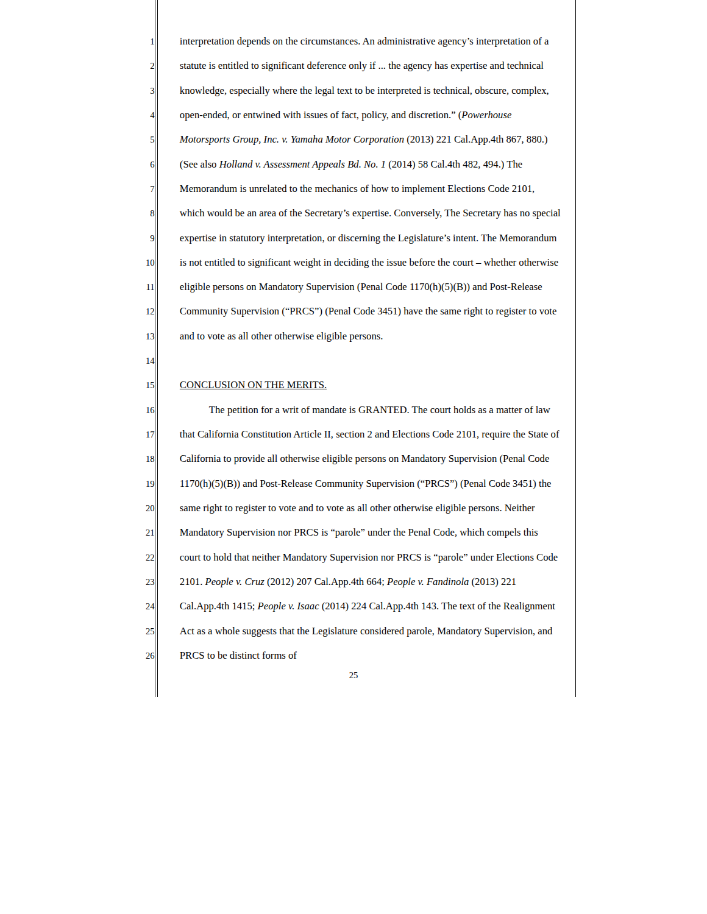1
2
3
4
5
6
7
8
9
10
11
12
13
14
15
16
17
18
19
20
21
22
23
24
25
26
interpretation depends on the circumstances. An administrative agency’s interpretation of a statute is entitled to significant deference only if ... the agency has expertise and technical knowledge, especially where the legal text to be interpreted is technical, obscure, complex, open-ended, or entwined with issues of fact, policy, and discretion.” (Powerhouse Motorsports Group, Inc. v. Yamaha Motor Corporation (2013) 221 Cal.App.4th 867, 880.) (See also Holland v. Assessment Appeals Bd. No. 1 (2014) 58 Cal.4th 482, 494.) The Memorandum is unrelated to the mechanics of how to implement Elections Code 2101, which would be an area of the Secretary’s expertise. Conversely, The Secretary has no special expertise in statutory interpretation, or discerning the Legislature’s intent. The Memorandum is not entitled to significant weight in deciding the issue before the court – whether otherwise eligible persons on Mandatory Supervision (Penal Code 1170(h)(5)(B)) and Post-Release Community Supervision (“PRCS”) (Penal Code 3451) have the same right to register to vote and to vote as all other otherwise eligible persons.
CONCLUSION ON THE MERITS.
The petition for a writ of mandate is GRANTED. The court holds as a matter of law that California Constitution Article II, section 2 and Elections Code 2101, require the State of California to provide all otherwise eligible persons on Mandatory Supervision (Penal Code 1170(h)(5)(B)) and Post-Release Community Supervision (“PRCS”) (Penal Code 3451) the same right to register to vote and to vote as all other otherwise eligible persons. Neither Mandatory Supervision nor PRCS is “parole” under the Penal Code, which compels this court to hold that neither Mandatory Supervision nor PRCS is “parole” under Elections Code 2101. People v. Cruz (2012) 207 Cal.App.4th 664; People v. Fandinola (2013) 221 Cal.App.4th 1415; People v. Isaac (2014) 224 Cal.App.4th 143. The text of the Realignment Act as a whole suggests that the Legislature considered parole, Mandatory Supervision, and PRCS to be distinct forms of
25